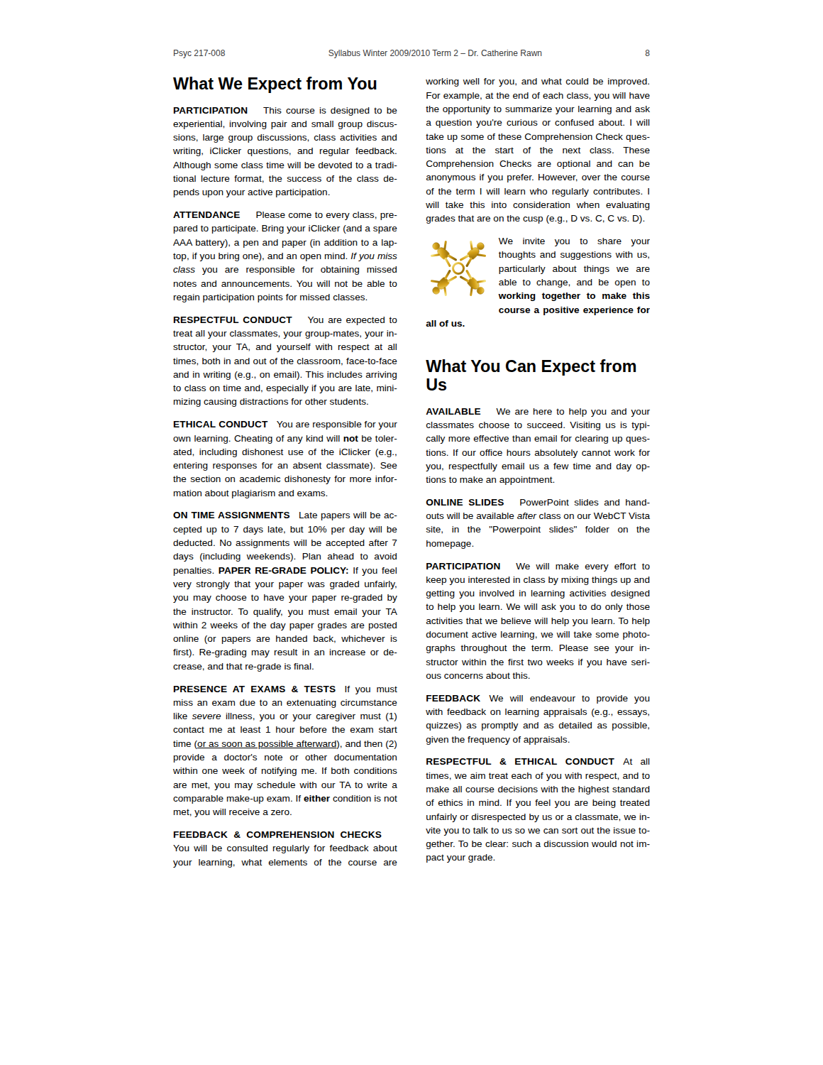Psyc 217-008
Syllabus Winter 2009/2010 Term 2 – Dr. Catherine Rawn
8
What We Expect from You
PARTICIPATION This course is designed to be experiential, involving pair and small group discussions, large group discussions, class activities and writing, iClicker questions, and regular feedback. Although some class time will be devoted to a traditional lecture format, the success of the class depends upon your active participation.
ATTENDANCE Please come to every class, prepared to participate. Bring your iClicker (and a spare AAA battery), a pen and paper (in addition to a laptop, if you bring one), and an open mind. If you miss class you are responsible for obtaining missed notes and announcements. You will not be able to regain participation points for missed classes.
RESPECTFUL CONDUCT You are expected to treat all your classmates, your group-mates, your instructor, your TA, and yourself with respect at all times, both in and out of the classroom, face-to-face and in writing (e.g., on email). This includes arriving to class on time and, especially if you are late, minimizing causing distractions for other students.
ETHICAL CONDUCT You are responsible for your own learning. Cheating of any kind will not be tolerated, including dishonest use of the iClicker (e.g., entering responses for an absent classmate). See the section on academic dishonesty for more information about plagiarism and exams.
ON TIME ASSIGNMENTS Late papers will be accepted up to 7 days late, but 10% per day will be deducted. No assignments will be accepted after 7 days (including weekends). Plan ahead to avoid penalties. PAPER RE-GRADE POLICY: If you feel very strongly that your paper was graded unfairly, you may choose to have your paper re-graded by the instructor. To qualify, you must email your TA within 2 weeks of the day paper grades are posted online (or papers are handed back, whichever is first). Re-grading may result in an increase or decrease, and that re-grade is final.
PRESENCE AT EXAMS & TESTS If you must miss an exam due to an extenuating circumstance like severe illness, you or your caregiver must (1) contact me at least 1 hour before the exam start time (or as soon as possible afterward), and then (2) provide a doctor's note or other documentation within one week of notifying me. If both conditions are met, you may schedule with our TA to write a comparable make-up exam. If either condition is not met, you will receive a zero.
FEEDBACK & COMPREHENSION CHECKS You will be consulted regularly for feedback about your learning, what elements of the course are working well for you, and what could be improved. For example, at the end of each class, you will have the opportunity to summarize your learning and ask a question you're curious or confused about. I will take up some of these Comprehension Check questions at the start of the next class. These Comprehension Checks are optional and can be anonymous if you prefer. However, over the course of the term I will learn who regularly contributes. I will take this into consideration when evaluating grades that are on the cusp (e.g., D vs. C, C vs. D).
We invite you to share your thoughts and suggestions with us, particularly about things we are able to change, and be open to working together to make this course a positive experience for all of us.
What You Can Expect from Us
AVAILABLE We are here to help you and your classmates choose to succeed. Visiting us is typically more effective than email for clearing up questions. If our office hours absolutely cannot work for you, respectfully email us a few time and day options to make an appointment.
ONLINE SLIDES PowerPoint slides and handouts will be available after class on our WebCT Vista site, in the "Powerpoint slides" folder on the homepage.
PARTICIPATION We will make every effort to keep you interested in class by mixing things up and getting you involved in learning activities designed to help you learn. We will ask you to do only those activities that we believe will help you learn. To help document active learning, we will take some photographs throughout the term. Please see your instructor within the first two weeks if you have serious concerns about this.
FEEDBACK We will endeavour to provide you with feedback on learning appraisals (e.g., essays, quizzes) as promptly and as detailed as possible, given the frequency of appraisals.
RESPECTFUL & ETHICAL CONDUCT At all times, we aim treat each of you with respect, and to make all course decisions with the highest standard of ethics in mind. If you feel you are being treated unfairly or disrespected by us or a classmate, we invite you to talk to us so we can sort out the issue together. To be clear: such a discussion would not impact your grade.